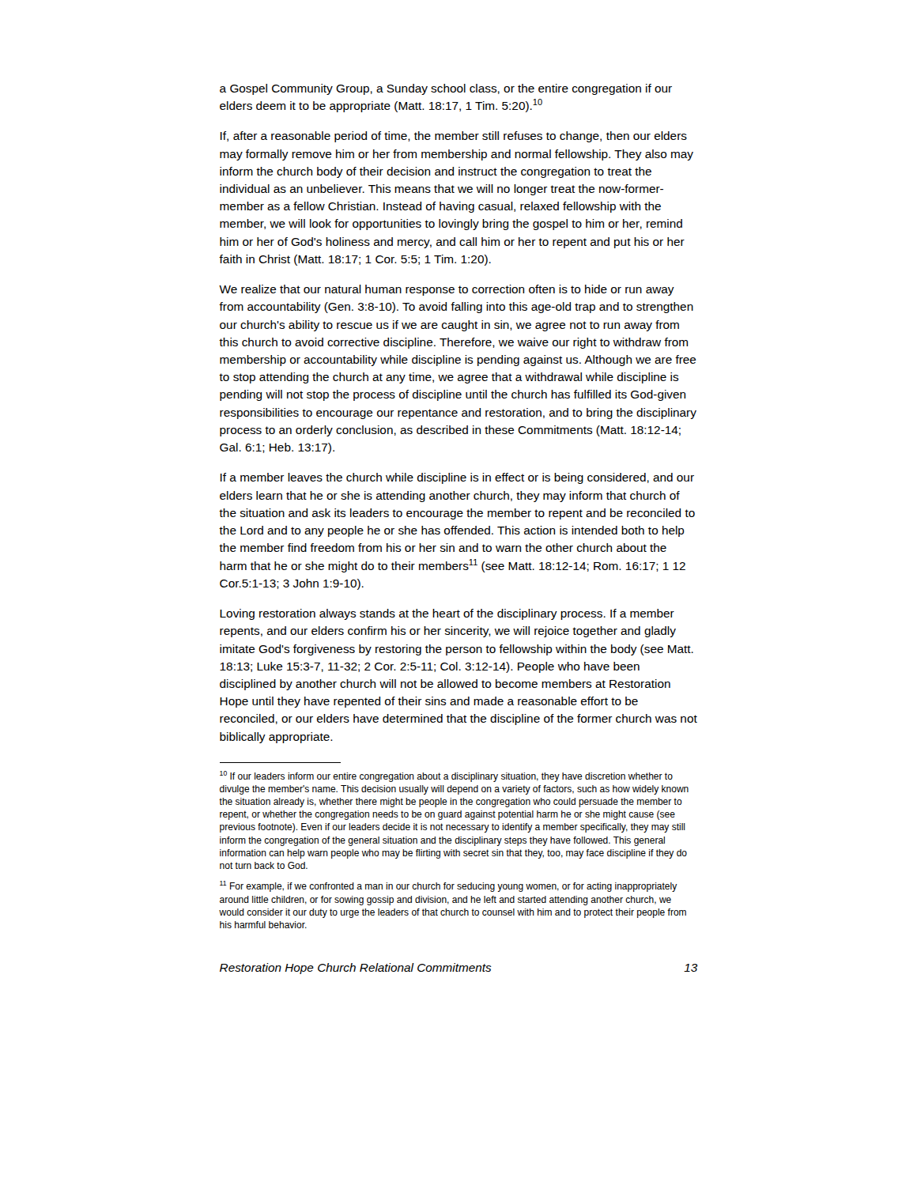a Gospel Community Group, a Sunday school class, or the entire congregation if our elders deem it to be appropriate (Matt. 18:17, 1 Tim. 5:20).10
If, after a reasonable period of time, the member still refuses to change, then our elders may formally remove him or her from membership and normal fellowship. They also may inform the church body of their decision and instruct the congregation to treat the individual as an unbeliever. This means that we will no longer treat the now-former-member as a fellow Christian. Instead of having casual, relaxed fellowship with the member, we will look for opportunities to lovingly bring the gospel to him or her, remind him or her of God's holiness and mercy, and call him or her to repent and put his or her faith in Christ (Matt. 18:17; 1 Cor. 5:5; 1 Tim. 1:20).
We realize that our natural human response to correction often is to hide or run away from accountability (Gen. 3:8-10). To avoid falling into this age-old trap and to strengthen our church's ability to rescue us if we are caught in sin, we agree not to run away from this church to avoid corrective discipline. Therefore, we waive our right to withdraw from membership or accountability while discipline is pending against us. Although we are free to stop attending the church at any time, we agree that a withdrawal while discipline is pending will not stop the process of discipline until the church has fulfilled its God-given responsibilities to encourage our repentance and restoration, and to bring the disciplinary process to an orderly conclusion, as described in these Commitments (Matt. 18:12-14; Gal. 6:1; Heb. 13:17).
If a member leaves the church while discipline is in effect or is being considered, and our elders learn that he or she is attending another church, they may inform that church of the situation and ask its leaders to encourage the member to repent and be reconciled to the Lord and to any people he or she has offended. This action is intended both to help the member find freedom from his or her sin and to warn the other church about the harm that he or she might do to their members11 (see Matt. 18:12-14; Rom. 16:17; 1 12 Cor.5:1-13; 3 John 1:9-10).
Loving restoration always stands at the heart of the disciplinary process. If a member repents, and our elders confirm his or her sincerity, we will rejoice together and gladly imitate God's forgiveness by restoring the person to fellowship within the body (see Matt. 18:13; Luke 15:3-7, 11-32; 2 Cor. 2:5-11; Col. 3:12-14). People who have been disciplined by another church will not be allowed to become members at Restoration Hope until they have repented of their sins and made a reasonable effort to be reconciled, or our elders have determined that the discipline of the former church was not biblically appropriate.
10 If our leaders inform our entire congregation about a disciplinary situation, they have discretion whether to divulge the member's name. This decision usually will depend on a variety of factors, such as how widely known the situation already is, whether there might be people in the congregation who could persuade the member to repent, or whether the congregation needs to be on guard against potential harm he or she might cause (see previous footnote). Even if our leaders decide it is not necessary to identify a member specifically, they may still inform the congregation of the general situation and the disciplinary steps they have followed. This general information can help warn people who may be flirting with secret sin that they, too, may face discipline if they do not turn back to God.
11 For example, if we confronted a man in our church for seducing young women, or for acting inappropriately around little children, or for sowing gossip and division, and he left and started attending another church, we would consider it our duty to urge the leaders of that church to counsel with him and to protect their people from his harmful behavior.
Restoration Hope Church Relational Commitments 13